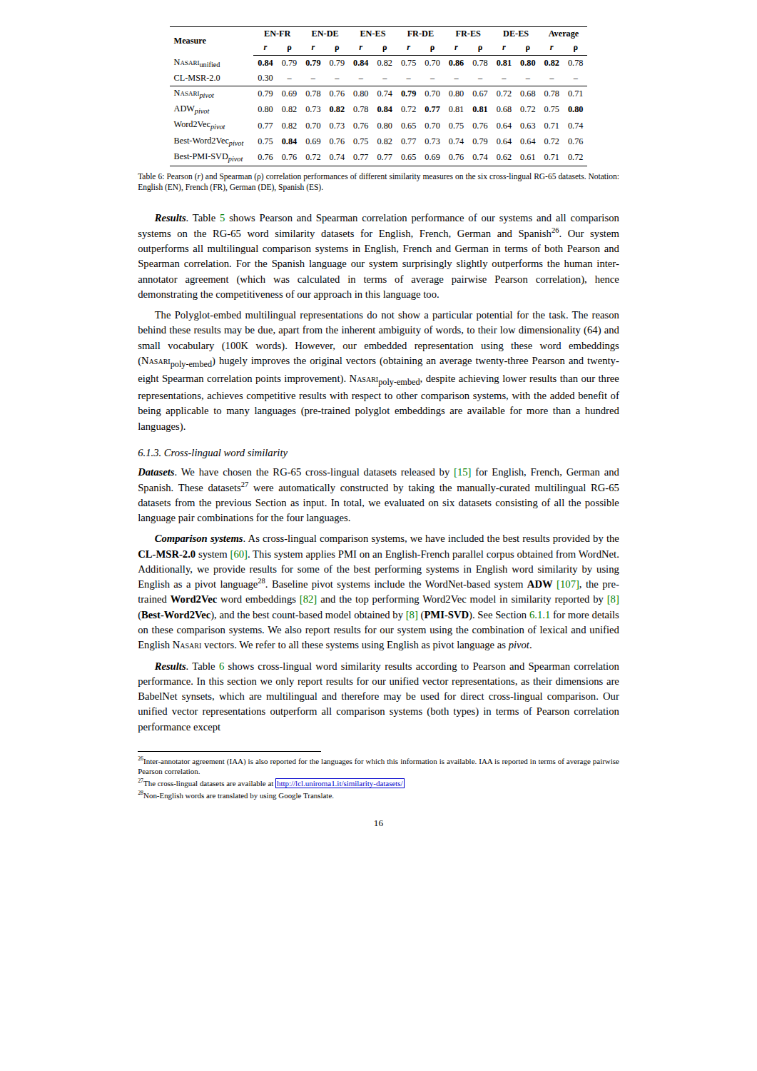| Measure | EN-FR | EN-DE | EN-ES | FR-DE | FR-ES | DE-ES | Average |
| --- | --- | --- | --- | --- | --- | --- | --- |
| r | ρ | r | ρ | r | ρ | r | ρ | r | ρ | r | ρ | r | ρ |
| Nasari unified | 0.84 | 0.79 | 0.79 | 0.79 | 0.84 | 0.82 | 0.75 | 0.70 | 0.86 | 0.78 | 0.81 | 0.80 | 0.82 | 0.78 |
| CL-MSR-2.0 | 0.30 | – | – | – | – | – | – | – | – | – | – | – | – | – |
| Nasari pivot | 0.79 | 0.69 | 0.78 | 0.76 | 0.80 | 0.74 | 0.79 | 0.70 | 0.80 | 0.67 | 0.72 | 0.68 | 0.78 | 0.71 |
| ADW pivot | 0.80 | 0.82 | 0.73 | 0.82 | 0.78 | 0.84 | 0.72 | 0.77 | 0.81 | 0.81 | 0.68 | 0.72 | 0.75 | 0.80 |
| Word2Vec pivot | 0.77 | 0.82 | 0.70 | 0.73 | 0.76 | 0.80 | 0.65 | 0.70 | 0.75 | 0.76 | 0.64 | 0.63 | 0.71 | 0.74 |
| Best-Word2Vec pivot | 0.75 | 0.84 | 0.69 | 0.76 | 0.75 | 0.82 | 0.77 | 0.73 | 0.74 | 0.79 | 0.64 | 0.64 | 0.72 | 0.76 |
| Best-PMI-SVD pivot | 0.76 | 0.76 | 0.72 | 0.74 | 0.77 | 0.77 | 0.65 | 0.69 | 0.76 | 0.74 | 0.62 | 0.61 | 0.71 | 0.72 |
Table 6: Pearson (r) and Spearman (ρ) correlation performances of different similarity measures on the six cross-lingual RG-65 datasets. Notation: English (EN), French (FR), German (DE), Spanish (ES).
Results. Table 5 shows Pearson and Spearman correlation performance of our systems and all comparison systems on the RG-65 word similarity datasets for English, French, German and Spanish26. Our system outperforms all multilingual comparison systems in English, French and German in terms of both Pearson and Spearman correlation. For the Spanish language our system surprisingly slightly outperforms the human inter-annotator agreement (which was calculated in terms of average pairwise Pearson correlation), hence demonstrating the competitiveness of our approach in this language too.
The Polyglot-embed multilingual representations do not show a particular potential for the task. The reason behind these results may be due, apart from the inherent ambiguity of words, to their low dimensionality (64) and small vocabulary (100K words). However, our embedded representation using these word embeddings (Nasaripoly-embed) hugely improves the original vectors (obtaining an average twenty-three Pearson and twenty-eight Spearman correlation points improvement). Nasaripoly-embed, despite achieving lower results than our three representations, achieves competitive results with respect to other comparison systems, with the added benefit of being applicable to many languages (pre-trained polyglot embeddings are available for more than a hundred languages).
6.1.3. Cross-lingual word similarity
Datasets. We have chosen the RG-65 cross-lingual datasets released by [15] for English, French, German and Spanish. These datasets27 were automatically constructed by taking the manually-curated multilingual RG-65 datasets from the previous Section as input. In total, we evaluated on six datasets consisting of all the possible language pair combinations for the four languages.
Comparison systems. As cross-lingual comparison systems, we have included the best results provided by the CL-MSR-2.0 system [60]. This system applies PMI on an English-French parallel corpus obtained from WordNet. Additionally, we provide results for some of the best performing systems in English word similarity by using English as a pivot language28. Baseline pivot systems include the WordNet-based system ADW [107], the pre-trained Word2Vec word embeddings [82] and the top performing Word2Vec model in similarity reported by [8] (Best-Word2Vec), and the best count-based model obtained by [8] (PMI-SVD). See Section 6.1.1 for more details on these comparison systems. We also report results for our system using the combination of lexical and unified English Nasari vectors. We refer to all these systems using English as pivot language as pivot.
Results. Table 6 shows cross-lingual word similarity results according to Pearson and Spearman correlation performance. In this section we only report results for our unified vector representations, as their dimensions are BabelNet synsets, which are multilingual and therefore may be used for direct cross-lingual comparison. Our unified vector representations outperform all comparison systems (both types) in terms of Pearson correlation performance except
26Inter-annotator agreement (IAA) is also reported for the languages for which this information is available. IAA is reported in terms of average pairwise Pearson correlation.
27The cross-lingual datasets are available at http://lcl.uniroma1.it/similarity-datasets/
28Non-English words are translated by using Google Translate.
16